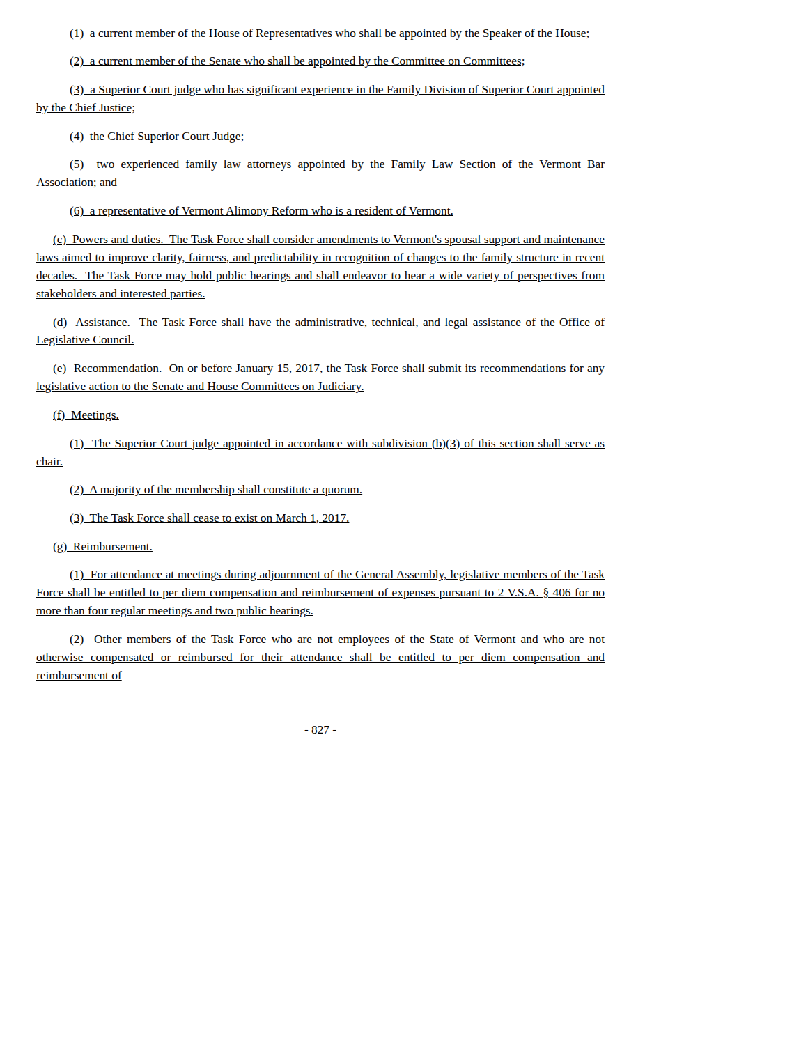(1) a current member of the House of Representatives who shall be appointed by the Speaker of the House;
(2) a current member of the Senate who shall be appointed by the Committee on Committees;
(3) a Superior Court judge who has significant experience in the Family Division of Superior Court appointed by the Chief Justice;
(4) the Chief Superior Court Judge;
(5) two experienced family law attorneys appointed by the Family Law Section of the Vermont Bar Association; and
(6) a representative of Vermont Alimony Reform who is a resident of Vermont.
(c) Powers and duties. The Task Force shall consider amendments to Vermont's spousal support and maintenance laws aimed to improve clarity, fairness, and predictability in recognition of changes to the family structure in recent decades. The Task Force may hold public hearings and shall endeavor to hear a wide variety of perspectives from stakeholders and interested parties.
(d) Assistance. The Task Force shall have the administrative, technical, and legal assistance of the Office of Legislative Council.
(e) Recommendation. On or before January 15, 2017, the Task Force shall submit its recommendations for any legislative action to the Senate and House Committees on Judiciary.
(f) Meetings.
(1) The Superior Court judge appointed in accordance with subdivision (b)(3) of this section shall serve as chair.
(2) A majority of the membership shall constitute a quorum.
(3) The Task Force shall cease to exist on March 1, 2017.
(g) Reimbursement.
(1) For attendance at meetings during adjournment of the General Assembly, legislative members of the Task Force shall be entitled to per diem compensation and reimbursement of expenses pursuant to 2 V.S.A. § 406 for no more than four regular meetings and two public hearings.
(2) Other members of the Task Force who are not employees of the State of Vermont and who are not otherwise compensated or reimbursed for their attendance shall be entitled to per diem compensation and reimbursement of
- 827 -